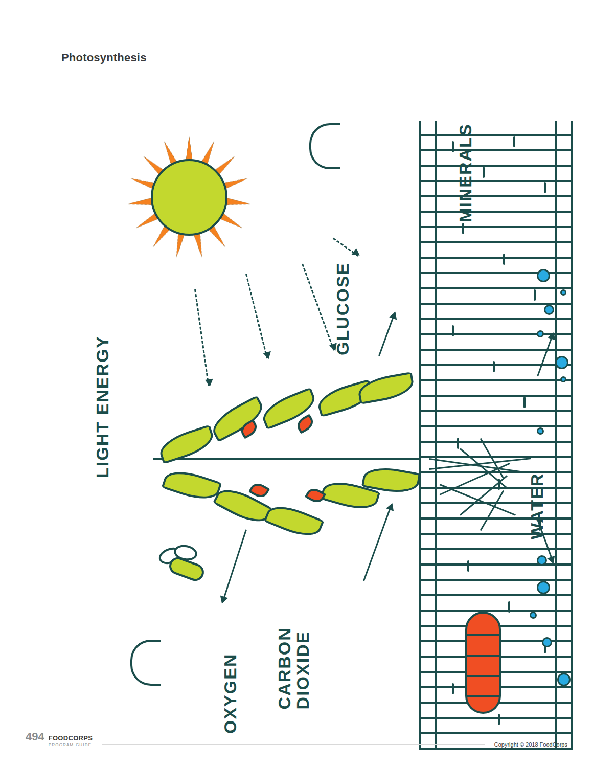Photosynthesis
LIGHT ENERGY GLUCOSE MINERALS WATER OXYGEN CARBON
DIOXIDE
494 FOODCORPS
PROGRAM GUIDE
Copyright © 2018 FoodCorps